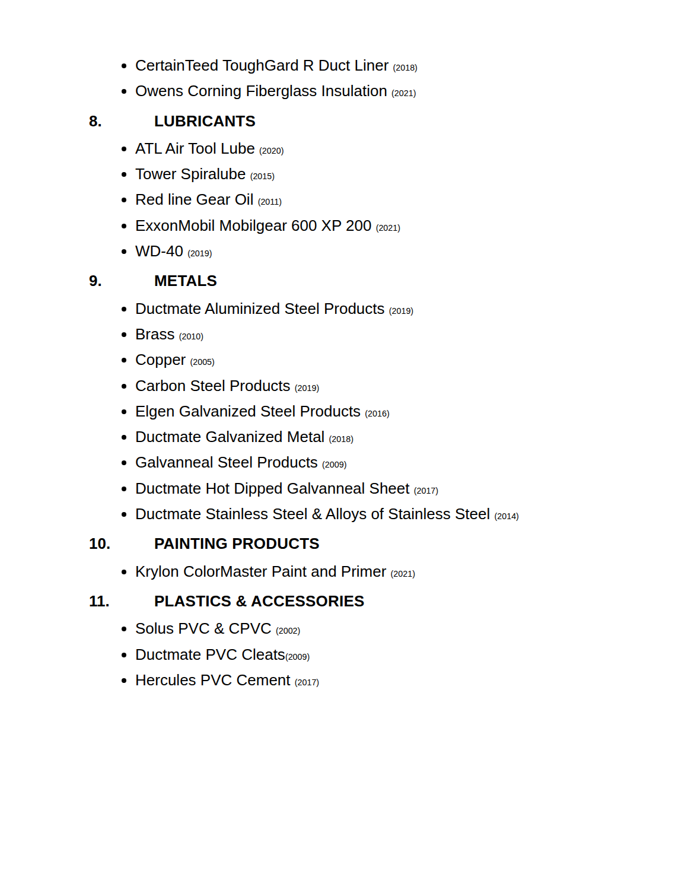CertainTeed ToughGard R Duct Liner (2018)
Owens Corning Fiberglass Insulation (2021)
8. LUBRICANTS
ATL Air Tool Lube (2020)
Tower Spiralube (2015)
Red line Gear Oil (2011)
ExxonMobil Mobilgear 600 XP 200 (2021)
WD-40 (2019)
9. METALS
Ductmate Aluminized Steel Products (2019)
Brass (2010)
Copper (2005)
Carbon Steel Products (2019)
Elgen Galvanized Steel Products (2016)
Ductmate Galvanized Metal (2018)
Galvanneal Steel Products (2009)
Ductmate Hot Dipped Galvanneal Sheet (2017)
Ductmate Stainless Steel & Alloys of Stainless Steel (2014)
10. PAINTING PRODUCTS
Krylon ColorMaster Paint and Primer (2021)
11. PLASTICS & ACCESSORIES
Solus PVC & CPVC (2002)
Ductmate PVC Cleats(2009)
Hercules PVC Cement (2017)